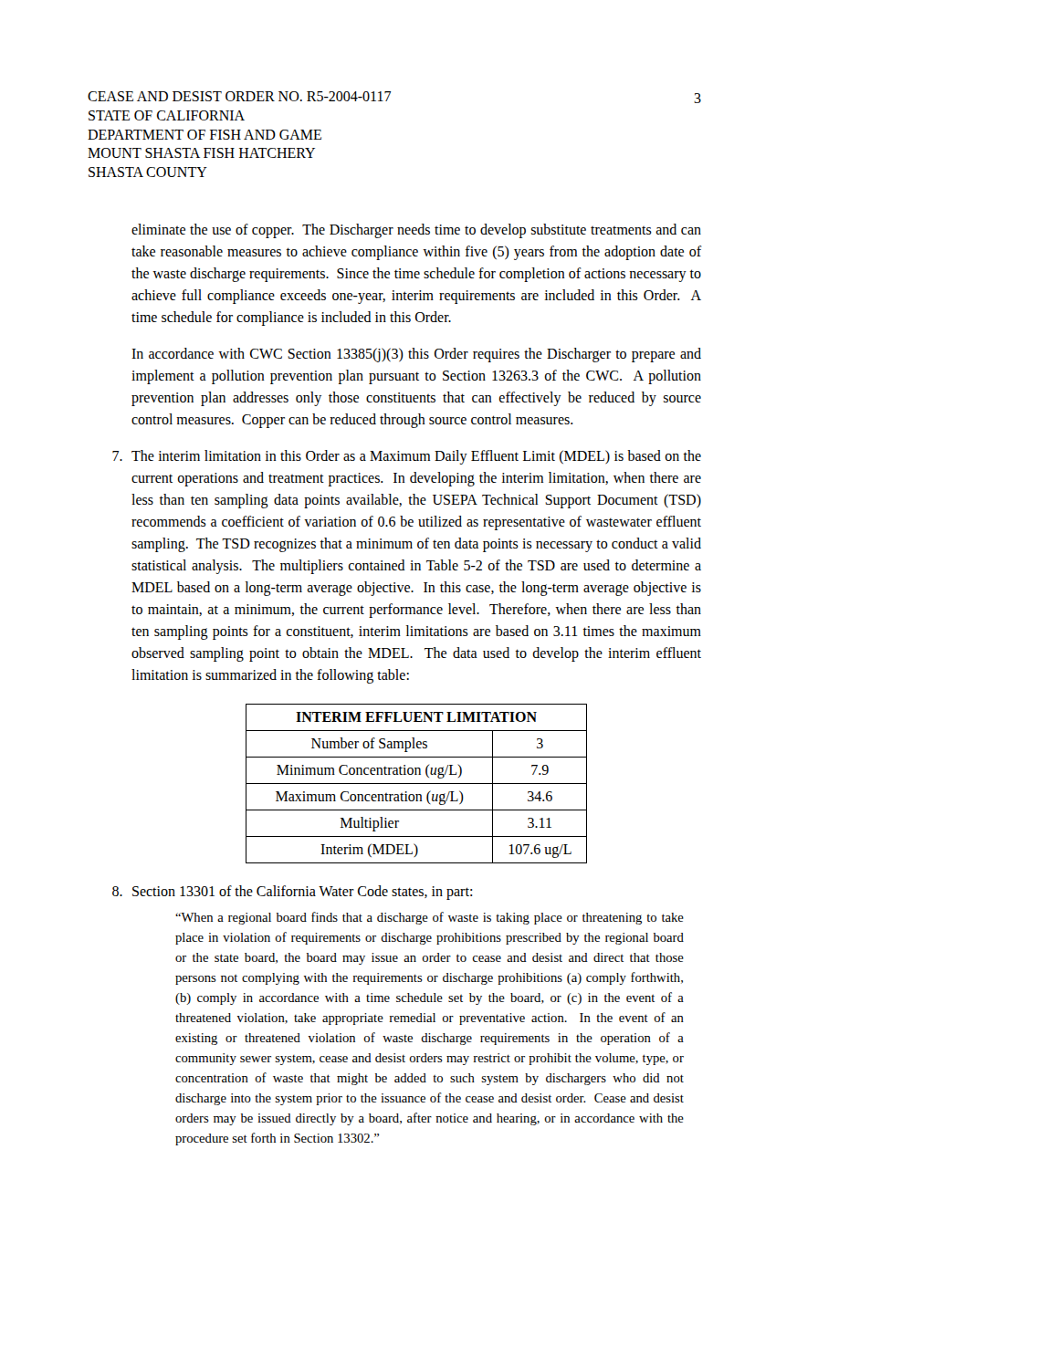3
CEASE AND DESIST ORDER NO. R5-2004-0117
STATE OF CALIFORNIA
DEPARTMENT OF FISH AND GAME
MOUNT SHASTA FISH HATCHERY
SHASTA COUNTY
eliminate the use of copper. The Discharger needs time to develop substitute treatments and can take reasonable measures to achieve compliance within five (5) years from the adoption date of the waste discharge requirements. Since the time schedule for completion of actions necessary to achieve full compliance exceeds one-year, interim requirements are included in this Order. A time schedule for compliance is included in this Order.
In accordance with CWC Section 13385(j)(3) this Order requires the Discharger to prepare and implement a pollution prevention plan pursuant to Section 13263.3 of the CWC. A pollution prevention plan addresses only those constituents that can effectively be reduced by source control measures. Copper can be reduced through source control measures.
7. The interim limitation in this Order as a Maximum Daily Effluent Limit (MDEL) is based on the current operations and treatment practices. In developing the interim limitation, when there are less than ten sampling data points available, the USEPA Technical Support Document (TSD) recommends a coefficient of variation of 0.6 be utilized as representative of wastewater effluent sampling. The TSD recognizes that a minimum of ten data points is necessary to conduct a valid statistical analysis. The multipliers contained in Table 5-2 of the TSD are used to determine a MDEL based on a long-term average objective. In this case, the long-term average objective is to maintain, at a minimum, the current performance level. Therefore, when there are less than ten sampling points for a constituent, interim limitations are based on 3.11 times the maximum observed sampling point to obtain the MDEL. The data used to develop the interim effluent limitation is summarized in the following table:
| INTERIM EFFLUENT LIMITATION |
| --- |
| Number of Samples | 3 |
| Minimum Concentration ( u g/L) | 7.9 |
| Maximum Concentration ( u g/L) | 34.6 |
| Multiplier | 3.11 |
| Interim (MDEL) | 107.6 ug/L |
8. Section 13301 of the California Water Code states, in part:
“When a regional board finds that a discharge of waste is taking place or threatening to take place in violation of requirements or discharge prohibitions prescribed by the regional board or the state board, the board may issue an order to cease and desist and direct that those persons not complying with the requirements or discharge prohibitions (a) comply forthwith, (b) comply in accordance with a time schedule set by the board, or (c) in the event of a threatened violation, take appropriate remedial or preventative action. In the event of an existing or threatened violation of waste discharge requirements in the operation of a community sewer system, cease and desist orders may restrict or prohibit the volume, type, or concentration of waste that might be added to such system by dischargers who did not discharge into the system prior to the issuance of the cease and desist order. Cease and desist orders may be issued directly by a board, after notice and hearing, or in accordance with the procedure set forth in Section 13302.”